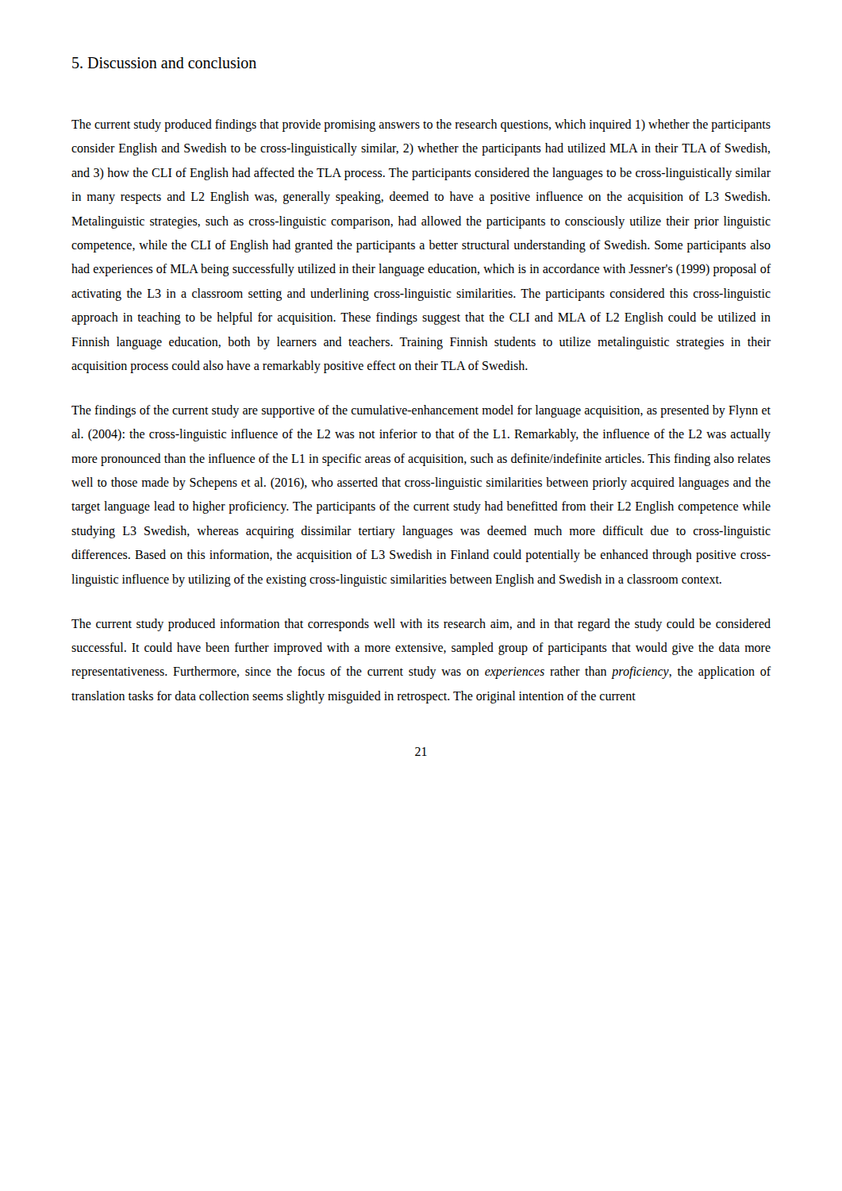5. Discussion and conclusion
The current study produced findings that provide promising answers to the research questions, which inquired 1) whether the participants consider English and Swedish to be cross-linguistically similar, 2) whether the participants had utilized MLA in their TLA of Swedish, and 3) how the CLI of English had affected the TLA process. The participants considered the languages to be cross-linguistically similar in many respects and L2 English was, generally speaking, deemed to have a positive influence on the acquisition of L3 Swedish. Metalinguistic strategies, such as cross-linguistic comparison, had allowed the participants to consciously utilize their prior linguistic competence, while the CLI of English had granted the participants a better structural understanding of Swedish. Some participants also had experiences of MLA being successfully utilized in their language education, which is in accordance with Jessner's (1999) proposal of activating the L3 in a classroom setting and underlining cross-linguistic similarities. The participants considered this cross-linguistic approach in teaching to be helpful for acquisition. These findings suggest that the CLI and MLA of L2 English could be utilized in Finnish language education, both by learners and teachers. Training Finnish students to utilize metalinguistic strategies in their acquisition process could also have a remarkably positive effect on their TLA of Swedish.
The findings of the current study are supportive of the cumulative-enhancement model for language acquisition, as presented by Flynn et al. (2004): the cross-linguistic influence of the L2 was not inferior to that of the L1. Remarkably, the influence of the L2 was actually more pronounced than the influence of the L1 in specific areas of acquisition, such as definite/indefinite articles. This finding also relates well to those made by Schepens et al. (2016), who asserted that cross-linguistic similarities between priorly acquired languages and the target language lead to higher proficiency. The participants of the current study had benefitted from their L2 English competence while studying L3 Swedish, whereas acquiring dissimilar tertiary languages was deemed much more difficult due to cross-linguistic differences. Based on this information, the acquisition of L3 Swedish in Finland could potentially be enhanced through positive cross-linguistic influence by utilizing of the existing cross-linguistic similarities between English and Swedish in a classroom context.
The current study produced information that corresponds well with its research aim, and in that regard the study could be considered successful. It could have been further improved with a more extensive, sampled group of participants that would give the data more representativeness. Furthermore, since the focus of the current study was on experiences rather than proficiency, the application of translation tasks for data collection seems slightly misguided in retrospect. The original intention of the current
21